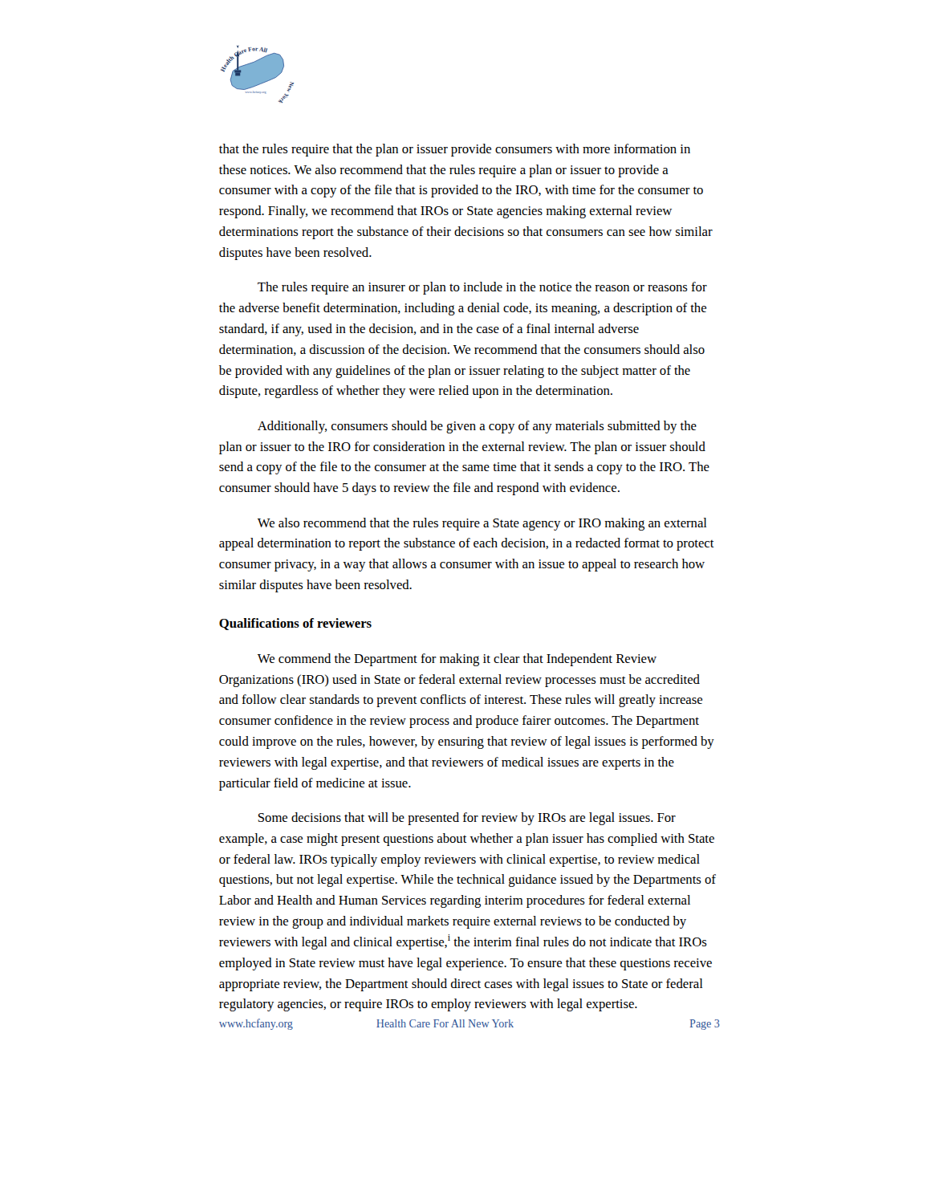Health Care For All New York www.hcfany.org
that the rules require that the plan or issuer provide consumers with more information in these notices. We also recommend that the rules require a plan or issuer to provide a consumer with a copy of the file that is provided to the IRO, with time for the consumer to respond. Finally, we recommend that IROs or State agencies making external review determinations report the substance of their decisions so that consumers can see how similar disputes have been resolved.
The rules require an insurer or plan to include in the notice the reason or reasons for the adverse benefit determination, including a denial code, its meaning, a description of the standard, if any, used in the decision, and in the case of a final internal adverse determination, a discussion of the decision. We recommend that the consumers should also be provided with any guidelines of the plan or issuer relating to the subject matter of the dispute, regardless of whether they were relied upon in the determination.
Additionally, consumers should be given a copy of any materials submitted by the plan or issuer to the IRO for consideration in the external review. The plan or issuer should send a copy of the file to the consumer at the same time that it sends a copy to the IRO. The consumer should have 5 days to review the file and respond with evidence.
We also recommend that the rules require a State agency or IRO making an external appeal determination to report the substance of each decision, in a redacted format to protect consumer privacy, in a way that allows a consumer with an issue to appeal to research how similar disputes have been resolved.
Qualifications of reviewers
We commend the Department for making it clear that Independent Review Organizations (IRO) used in State or federal external review processes must be accredited and follow clear standards to prevent conflicts of interest. These rules will greatly increase consumer confidence in the review process and produce fairer outcomes. The Department could improve on the rules, however, by ensuring that review of legal issues is performed by reviewers with legal expertise, and that reviewers of medical issues are experts in the particular field of medicine at issue.
Some decisions that will be presented for review by IROs are legal issues. For example, a case might present questions about whether a plan issuer has complied with State or federal law. IROs typically employ reviewers with clinical expertise, to review medical questions, but not legal expertise. While the technical guidance issued by the Departments of Labor and Health and Human Services regarding interim procedures for federal external review in the group and individual markets require external reviews to be conducted by reviewers with legal and clinical expertise,i the interim final rules do not indicate that IROs employed in State review must have legal experience. To ensure that these questions receive appropriate review, the Department should direct cases with legal issues to State or federal regulatory agencies, or require IROs to employ reviewers with legal expertise.
www.hcfany.org Health Care For All New York Page 3